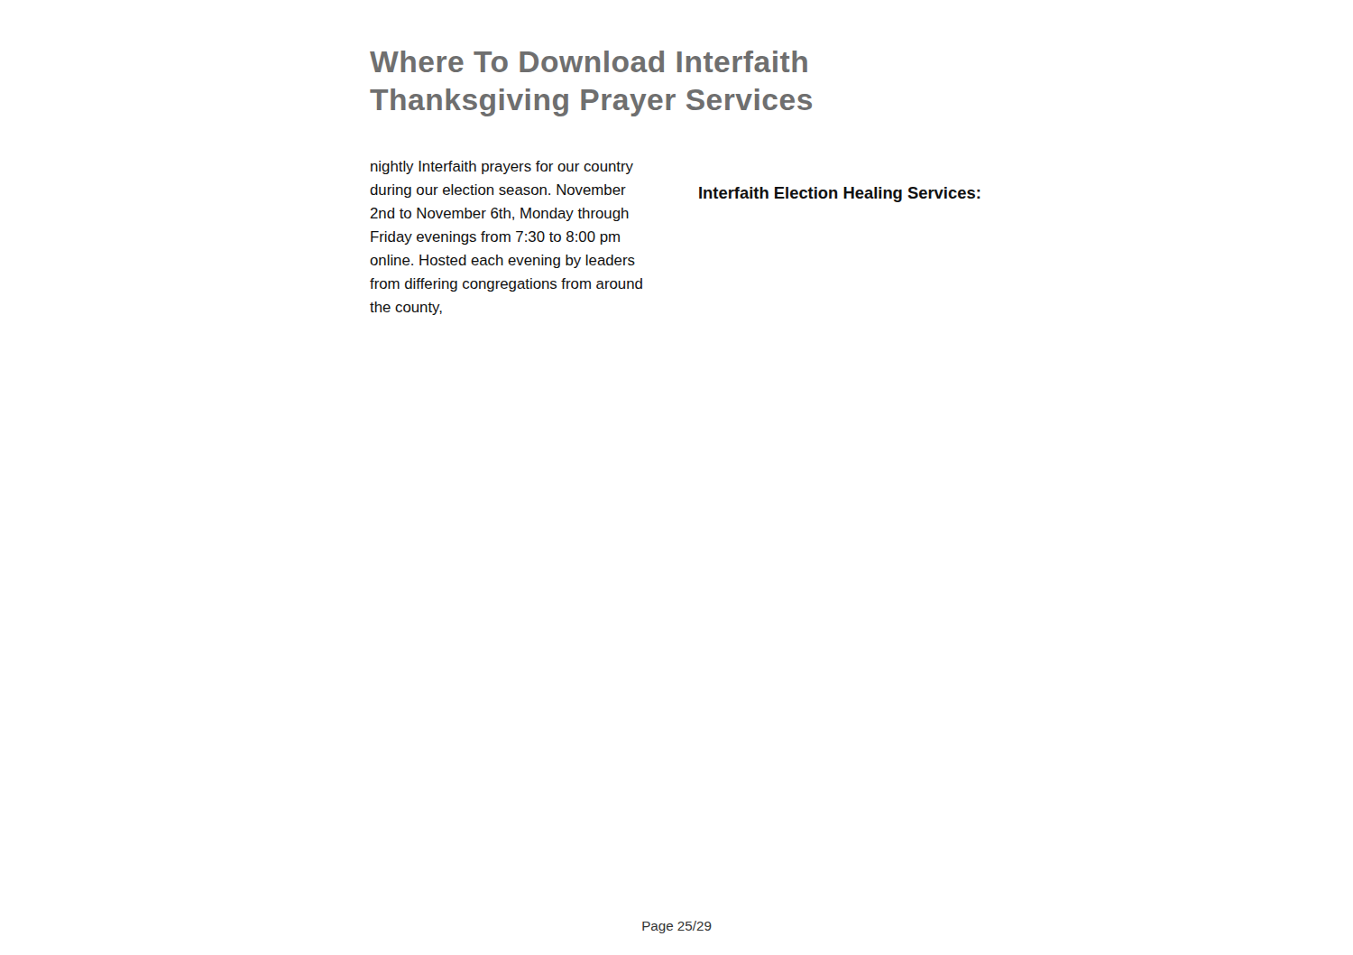Where To Download Interfaith Thanksgiving Prayer Services
nightly Interfaith prayers for our country during our election season. November 2nd to November 6th, Monday through Friday evenings from 7:30 to 8:00 pm online. Hosted each evening by leaders from differing congregations from around the county,
Interfaith Election Healing Services:
Page 25/29